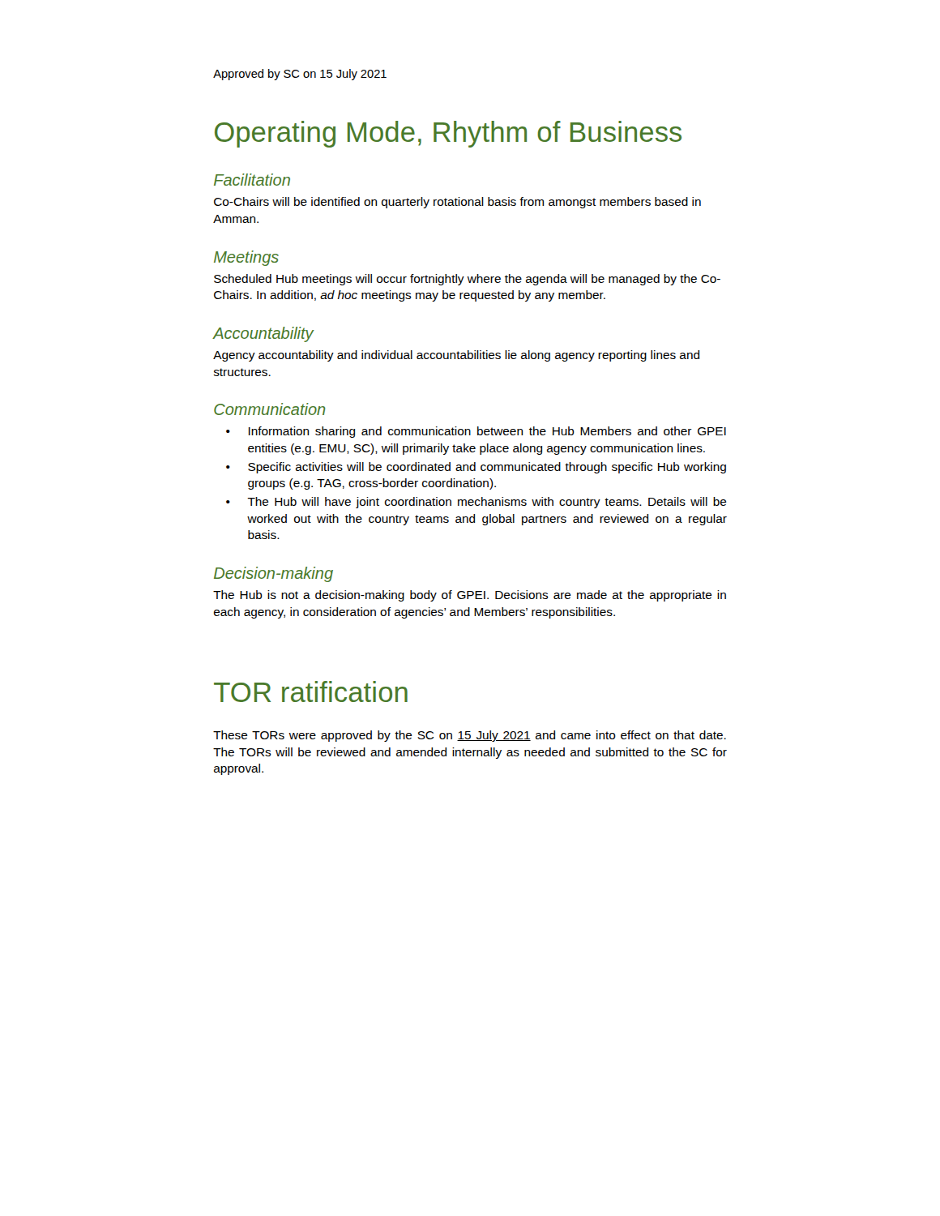Approved by SC on 15 July 2021
Operating Mode, Rhythm of Business
Facilitation
Co-Chairs will be identified on quarterly rotational basis from amongst members based in Amman.
Meetings
Scheduled Hub meetings will occur fortnightly where the agenda will be managed by the Co-Chairs. In addition, ad hoc meetings may be requested by any member.
Accountability
Agency accountability and individual accountabilities lie along agency reporting lines and structures.
Communication
Information sharing and communication between the Hub Members and other GPEI entities (e.g. EMU, SC), will primarily take place along agency communication lines.
Specific activities will be coordinated and communicated through specific Hub working groups (e.g. TAG, cross-border coordination).
The Hub will have joint coordination mechanisms with country teams. Details will be worked out with the country teams and global partners and reviewed on a regular basis.
Decision-making
The Hub is not a decision-making body of GPEI. Decisions are made at the appropriate in each agency, in consideration of agencies’ and Members’ responsibilities.
TOR ratification
These TORs were approved by the SC on 15 July 2021 and came into effect on that date. The TORs will be reviewed and amended internally as needed and submitted to the SC for approval.